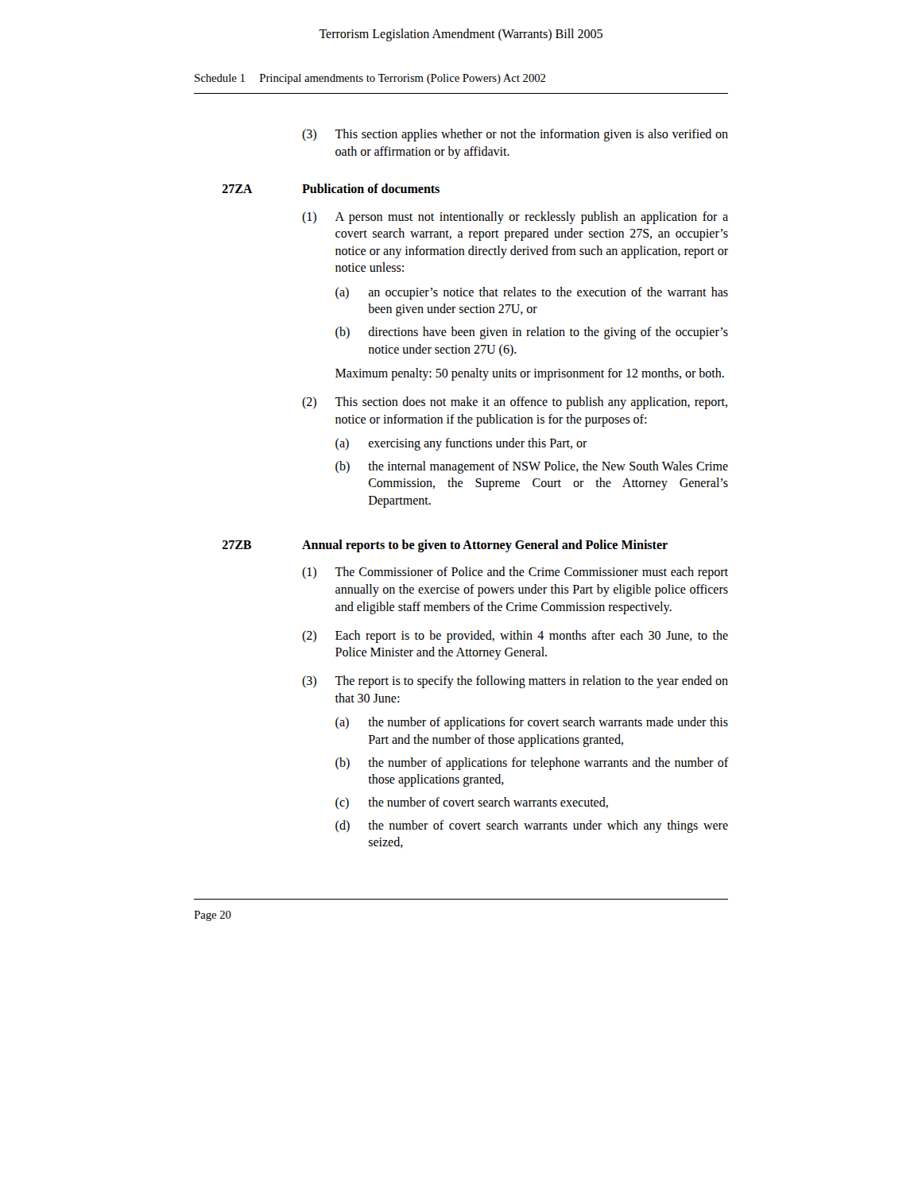Terrorism Legislation Amendment (Warrants) Bill 2005
Schedule 1 Principal amendments to Terrorism (Police Powers) Act 2002
(3) This section applies whether or not the information given is also verified on oath or affirmation or by affidavit.
27ZA Publication of documents
(1) A person must not intentionally or recklessly publish an application for a covert search warrant, a report prepared under section 27S, an occupier’s notice or any information directly derived from such an application, report or notice unless:
(a) an occupier’s notice that relates to the execution of the warrant has been given under section 27U, or
(b) directions have been given in relation to the giving of the occupier’s notice under section 27U (6).
Maximum penalty: 50 penalty units or imprisonment for 12 months, or both.
(2) This section does not make it an offence to publish any application, report, notice or information if the publication is for the purposes of:
(a) exercising any functions under this Part, or
(b) the internal management of NSW Police, the New South Wales Crime Commission, the Supreme Court or the Attorney General’s Department.
27ZB Annual reports to be given to Attorney General and Police Minister
(1) The Commissioner of Police and the Crime Commissioner must each report annually on the exercise of powers under this Part by eligible police officers and eligible staff members of the Crime Commission respectively.
(2) Each report is to be provided, within 4 months after each 30 June, to the Police Minister and the Attorney General.
(3) The report is to specify the following matters in relation to the year ended on that 30 June:
(a) the number of applications for covert search warrants made under this Part and the number of those applications granted,
(b) the number of applications for telephone warrants and the number of those applications granted,
(c) the number of covert search warrants executed,
(d) the number of covert search warrants under which any things were seized,
Page 20